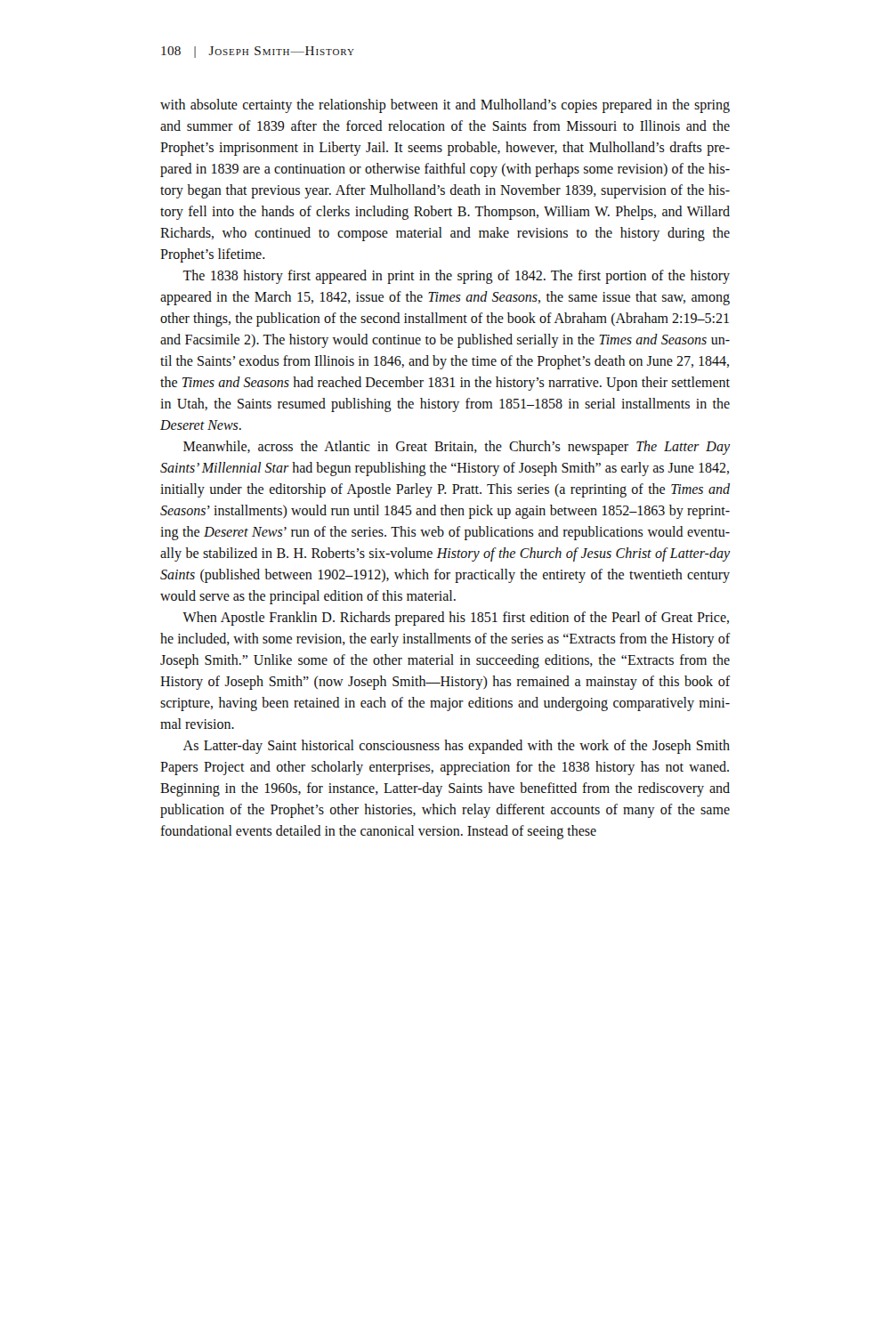108|Joseph Smith—History
with absolute certainty the relationship between it and Mulholland’s copies prepared in the spring and summer of 1839 after the forced relocation of the Saints from Missouri to Illinois and the Prophet’s imprisonment in Liberty Jail. It seems probable, however, that Mulholland’s drafts prepared in 1839 are a continuation or otherwise faithful copy (with perhaps some revision) of the history began that previous year. After Mulholland’s death in November 1839, supervision of the history fell into the hands of clerks including Robert B. Thompson, William W. Phelps, and Willard Richards, who continued to compose material and make revisions to the history during the Prophet’s lifetime.
The 1838 history first appeared in print in the spring of 1842. The first portion of the history appeared in the March 15, 1842, issue of the Times and Seasons, the same issue that saw, among other things, the publication of the second installment of the book of Abraham (Abraham 2:19–5:21 and Facsimile 2). The history would continue to be published serially in the Times and Seasons until the Saints’ exodus from Illinois in 1846, and by the time of the Prophet’s death on June 27, 1844, the Times and Seasons had reached December 1831 in the history’s narrative. Upon their settlement in Utah, the Saints resumed publishing the history from 1851–1858 in serial installments in the Deseret News.
Meanwhile, across the Atlantic in Great Britain, the Church’s newspaper The Latter Day Saints’ Millennial Star had begun republishing the “History of Joseph Smith” as early as June 1842, initially under the editorship of Apostle Parley P. Pratt. This series (a reprinting of the Times and Seasons’ installments) would run until 1845 and then pick up again between 1852–1863 by reprinting the Deseret News’ run of the series. This web of publications and republications would eventually be stabilized in B. H. Roberts’s six-volume History of the Church of Jesus Christ of Latter-day Saints (published between 1902–1912), which for practically the entirety of the twentieth century would serve as the principal edition of this material.
When Apostle Franklin D. Richards prepared his 1851 first edition of the Pearl of Great Price, he included, with some revision, the early installments of the series as “Extracts from the History of Joseph Smith.” Unlike some of the other material in succeeding editions, the “Extracts from the History of Joseph Smith” (now Joseph Smith—History) has remained a mainstay of this book of scripture, having been retained in each of the major editions and undergoing comparatively minimal revision.
As Latter-day Saint historical consciousness has expanded with the work of the Joseph Smith Papers Project and other scholarly enterprises, appreciation for the 1838 history has not waned. Beginning in the 1960s, for instance, Latter-day Saints have benefitted from the rediscovery and publication of the Prophet’s other histories, which relay different accounts of many of the same foundational events detailed in the canonical version. Instead of seeing these